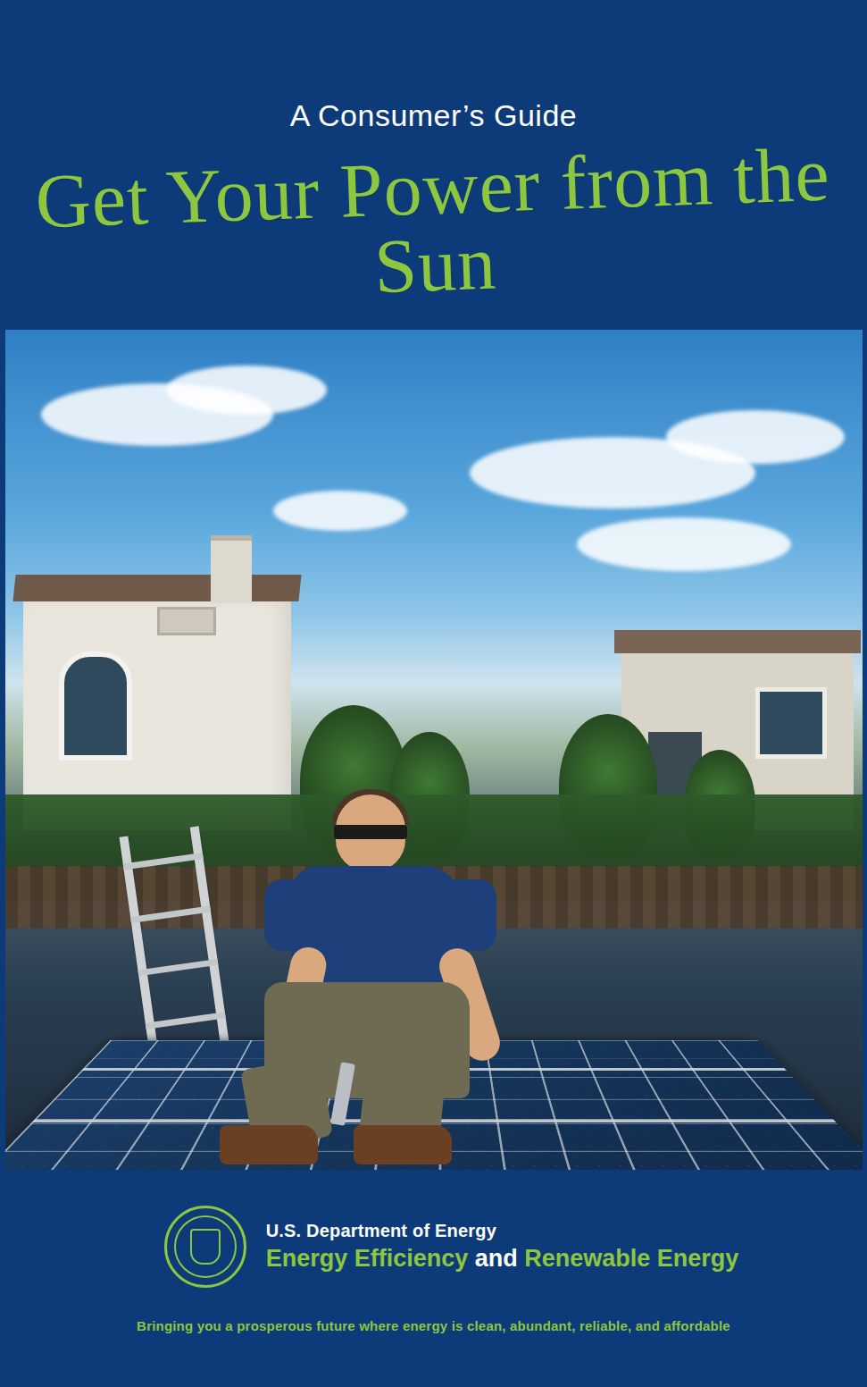A Consumer’s Guide
Get Your Power from the Sun
U.S. Department of Energy
Energy Efficiency and Renewable Energy
Bringing you a prosperous future where energy is clean, abundant, reliable, and affordable